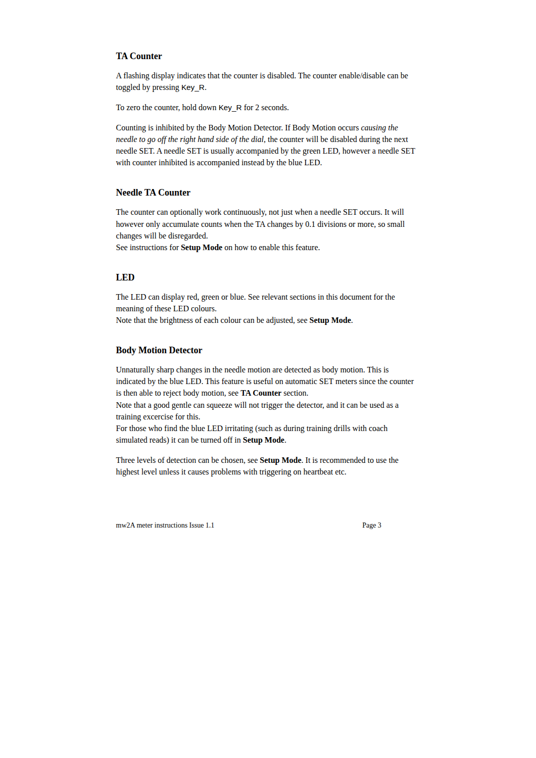TA Counter
A flashing display indicates that the counter is disabled. The counter enable/disable can be toggled by pressing Key_R.
To zero the counter, hold down Key_R for 2 seconds.
Counting is inhibited by the Body Motion Detector. If Body Motion occurs causing the needle to go off the right hand side of the dial, the counter will be disabled during the next needle SET. A needle SET is usually accompanied by the green LED, however a needle SET with counter inhibited is accompanied instead by the blue LED.
Needle TA Counter
The counter can optionally work continuously, not just when a needle SET occurs. It will however only accumulate counts when the TA changes by 0.1 divisions or more, so small changes will be disregarded.
See instructions for Setup Mode on how to enable this feature.
LED
The LED can display red, green or blue. See relevant sections in this document for the meaning of these LED colours.
Note that the brightness of each colour can be adjusted, see Setup Mode.
Body Motion Detector
Unnaturally sharp changes in the needle motion are detected as body motion. This is indicated by the blue LED. This feature is useful on automatic SET meters since the counter is then able to reject body motion, see TA Counter section.
Note that a good gentle can squeeze will not trigger the detector, and it can be used as a training excercise for this.
For those who find the blue LED irritating (such as during training drills with coach simulated reads) it can be turned off in Setup Mode.
Three levels of detection can be chosen, see Setup Mode. It is recommended to use the highest level unless it causes problems with triggering on heartbeat etc.
mw2A meter instructions Issue 1.1 Page 3